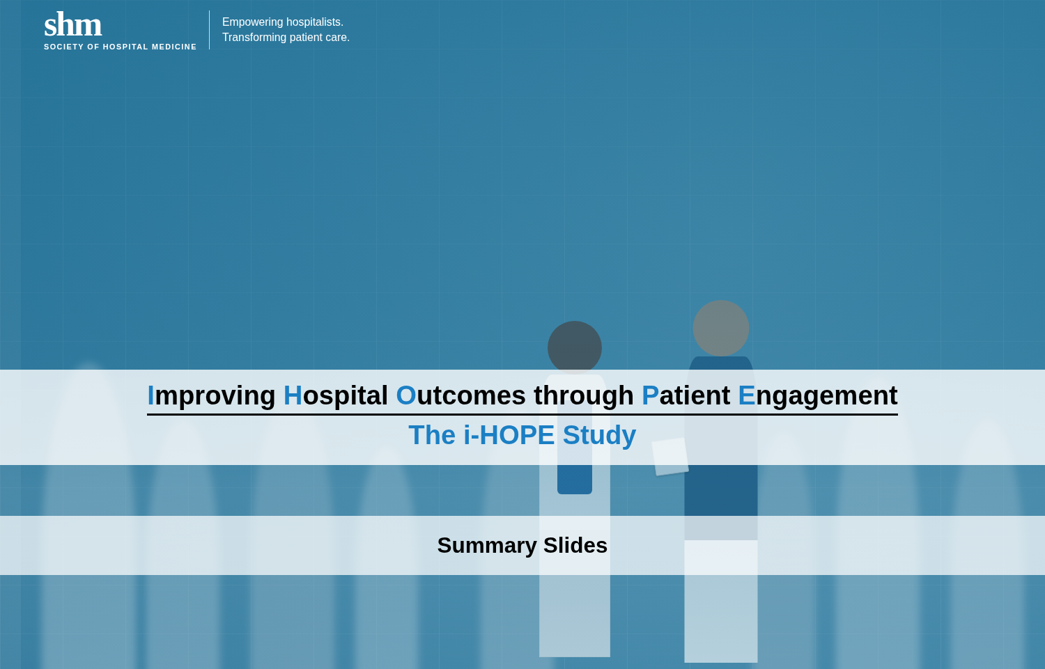shm Society of Hospital Medicine
Empowering hospitalists.
Transforming patient care.
Improving Hospital Outcomes through Patient Engagement The i-HOPE Study
Summary Slides